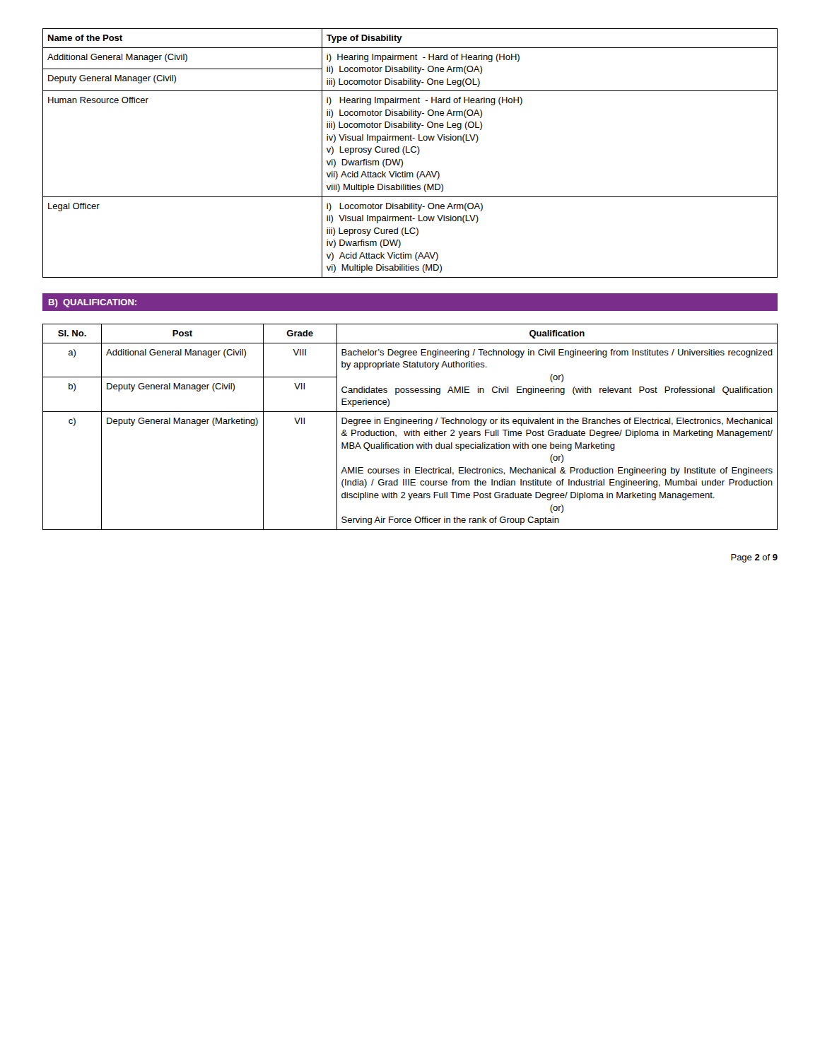| Name of the Post | Type of Disability |
| --- | --- |
| Additional General Manager (Civil) | i) Hearing Impairment - Hard of Hearing (HoH) ii) Locomotor Disability- One Arm(OA) iii) Locomotor Disability- One Leg(OL) |
| Deputy General Manager (Civil) |
| Human Resource Officer | i) Hearing Impairment - Hard of Hearing (HoH) ii) Locomotor Disability- One Arm(OA) iii) Locomotor Disability- One Leg (OL) iv) Visual Impairment- Low Vision(LV) v) Leprosy Cured (LC) vi) Dwarfism (DW) vii) Acid Attack Victim (AAV) viii) Multiple Disabilities (MD) |
| Legal Officer | i) Locomotor Disability- One Arm(OA) ii) Visual Impairment- Low Vision(LV) iii) Leprosy Cured (LC) iv) Dwarfism (DW) v) Acid Attack Victim (AAV) vi) Multiple Disabilities (MD) |
B) QUALIFICATION:
| Sl. No. | Post | Grade | Qualification |
| --- | --- | --- | --- |
| a) | Additional General Manager (Civil) | VIII | Bachelor’s Degree Engineering / Technology in Civil Engineering from Institutes / Universities recognized by appropriate Statutory Authorities. (or) Candidates possessing AMIE in Civil Engineering (with relevant Post Professional Qualification Experience) |
| b) | Deputy General Manager (Civil) | VII |
| c) | Deputy General Manager (Marketing) | VII | Degree in Engineering / Technology or its equivalent in the Branches of Electrical, Electronics, Mechanical & Production, with either 2 years Full Time Post Graduate Degree/ Diploma in Marketing Management/ MBA Qualification with dual specialization with one being Marketing (or) AMIE courses in Electrical, Electronics, Mechanical & Production Engineering by Institute of Engineers (India) / Grad IIIE course from the Indian Institute of Industrial Engineering, Mumbai under Production discipline with 2 years Full Time Post Graduate Degree/ Diploma in Marketing Management. (or) Serving Air Force Officer in the rank of Group Captain |
Page 2 of 9